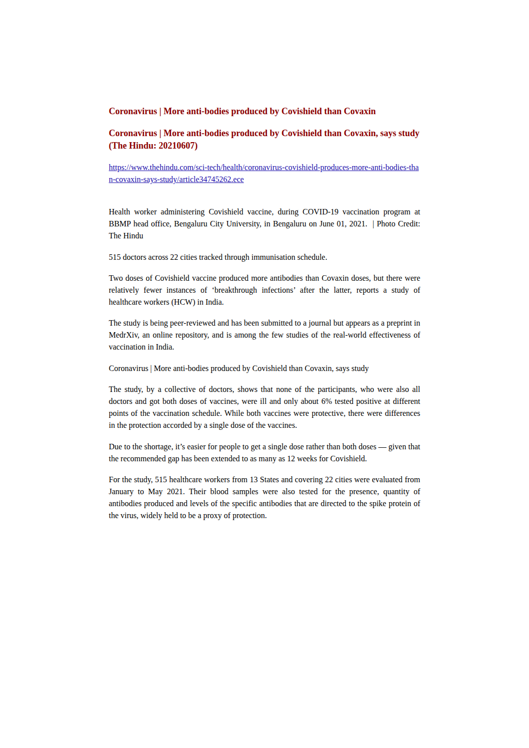Coronavirus | More anti-bodies produced by Covishield than Covaxin
Coronavirus | More anti-bodies produced by Covishield than Covaxin, says study (The Hindu: 20210607)
https://www.thehindu.com/sci-tech/health/coronavirus-covishield-produces-more-anti-bodies-than-covaxin-says-study/article34745262.ece
Health worker administering Covishield vaccine, during COVID-19 vaccination program at BBMP head office, Bengaluru City University, in Bengaluru on June 01, 2021. | Photo Credit: The Hindu
515 doctors across 22 cities tracked through immunisation schedule.
Two doses of Covishield vaccine produced more antibodies than Covaxin doses, but there were relatively fewer instances of ‘breakthrough infections’ after the latter, reports a study of healthcare workers (HCW) in India.
The study is being peer-reviewed and has been submitted to a journal but appears as a preprint in MedrXiv, an online repository, and is among the few studies of the real-world effectiveness of vaccination in India.
Coronavirus | More anti-bodies produced by Covishield than Covaxin, says study
The study, by a collective of doctors, shows that none of the participants, who were also all doctors and got both doses of vaccines, were ill and only about 6% tested positive at different points of the vaccination schedule. While both vaccines were protective, there were differences in the protection accorded by a single dose of the vaccines.
Due to the shortage, it’s easier for people to get a single dose rather than both doses — given that the recommended gap has been extended to as many as 12 weeks for Covishield.
For the study, 515 healthcare workers from 13 States and covering 22 cities were evaluated from January to May 2021. Their blood samples were also tested for the presence, quantity of antibodies produced and levels of the specific antibodies that are directed to the spike protein of the virus, widely held to be a proxy of protection.